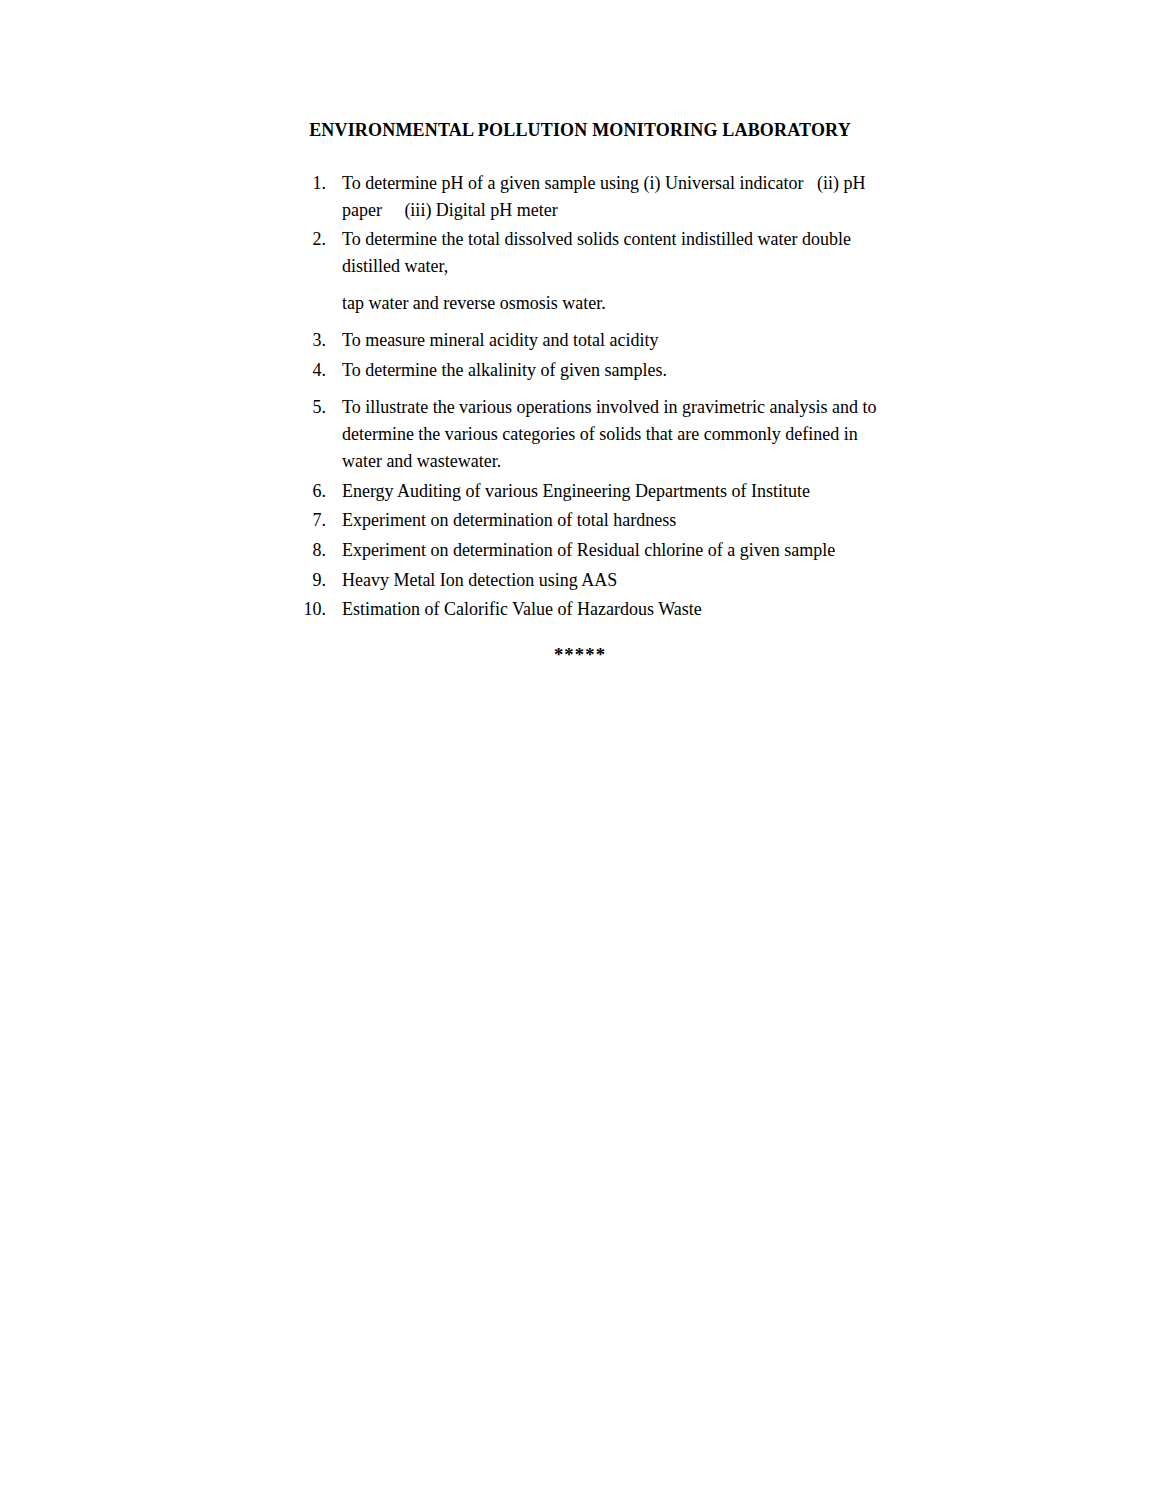ENVIRONMENTAL POLLUTION MONITORING LABORATORY
To determine pH of a given sample using (i) Universal indicator (ii) pH paper (iii) Digital pH meter
To determine the total dissolved solids content indistilled water double distilled water, tap water and reverse osmosis water.
To measure mineral acidity and total acidity
To determine the alkalinity of given samples.
To illustrate the various operations involved in gravimetric analysis and to determine the various categories of solids that are commonly defined in water and wastewater.
Energy Auditing of various Engineering Departments of Institute
Experiment on determination of total hardness
Experiment on determination of Residual chlorine of a given sample
Heavy Metal Ion detection using AAS
Estimation of Calorific Value of Hazardous Waste
*****